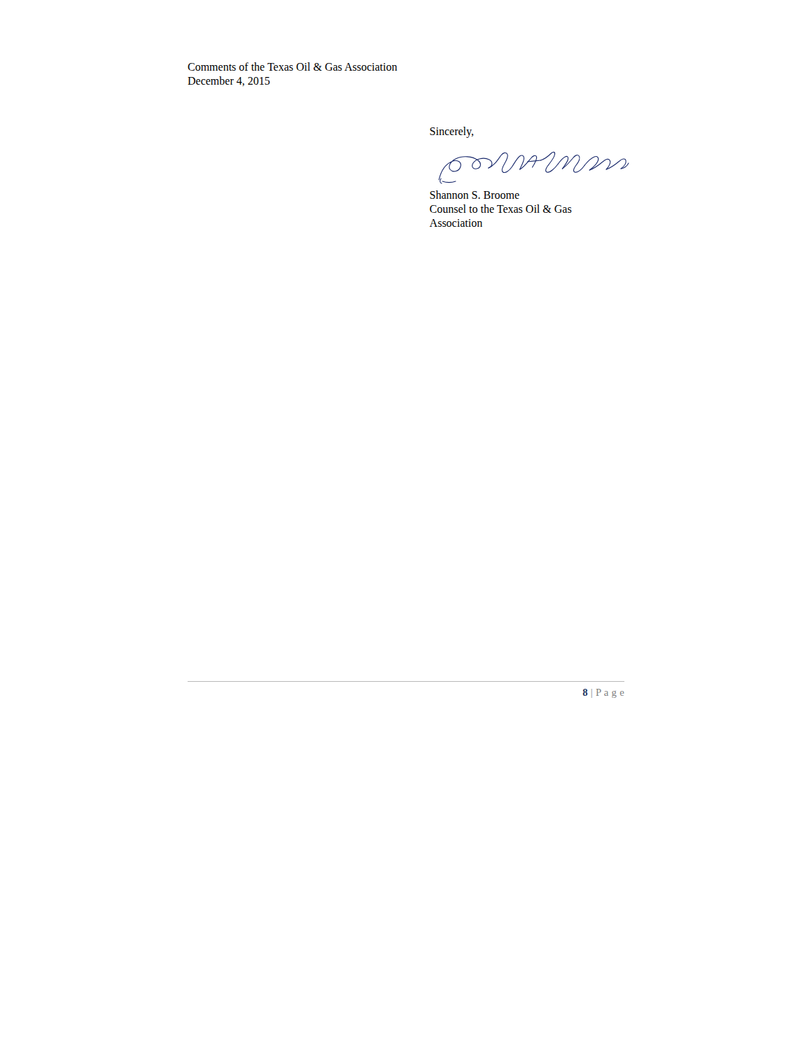Comments of the Texas Oil & Gas Association
December 4, 2015
Sincerely,
Shannon S. Broome
Counsel to the Texas Oil & Gas Association
8 | P a g e